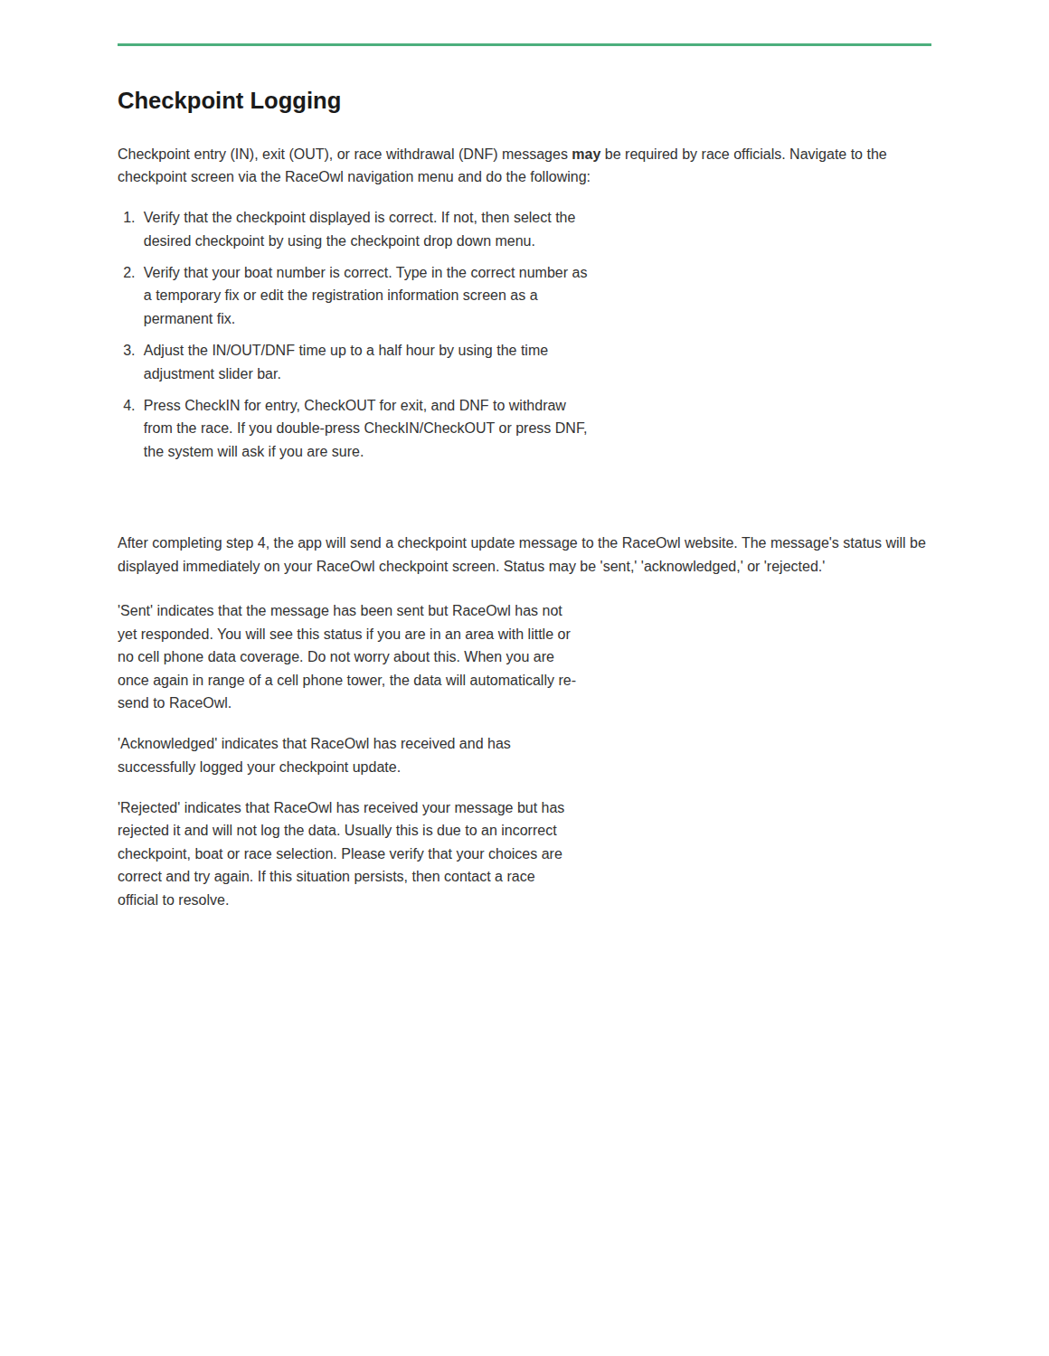Checkpoint Logging
Checkpoint entry (IN), exit (OUT), or race withdrawal (DNF) messages may be required by race officials. Navigate to the checkpoint screen via the RaceOwl navigation menu and do the following:
Verify that the checkpoint displayed is correct. If not, then select the desired checkpoint by using the checkpoint drop down menu.
Verify that your boat number is correct. Type in the correct number as a temporary fix or edit the registration information screen as a permanent fix.
Adjust the IN/OUT/DNF time up to a half hour by using the time adjustment slider bar.
Press CheckIN for entry, CheckOUT for exit, and DNF to withdraw from the race. If you double-press CheckIN/CheckOUT or press DNF, the system will ask if you are sure.
After completing step 4, the app will send a checkpoint update message to the RaceOwl website. The message's status will be displayed immediately on your RaceOwl checkpoint screen. Status may be 'sent,' 'acknowledged,' or 'rejected.'
'Sent' indicates that the message has been sent but RaceOwl has not yet responded. You will see this status if you are in an area with little or no cell phone data coverage. Do not worry about this. When you are once again in range of a cell phone tower, the data will automatically re-send to RaceOwl.
'Acknowledged' indicates that RaceOwl has received and has successfully logged your checkpoint update.
'Rejected' indicates that RaceOwl has received your message but has rejected it and will not log the data. Usually this is due to an incorrect checkpoint, boat or race selection. Please verify that your choices are correct and try again. If this situation persists, then contact a race official to resolve.